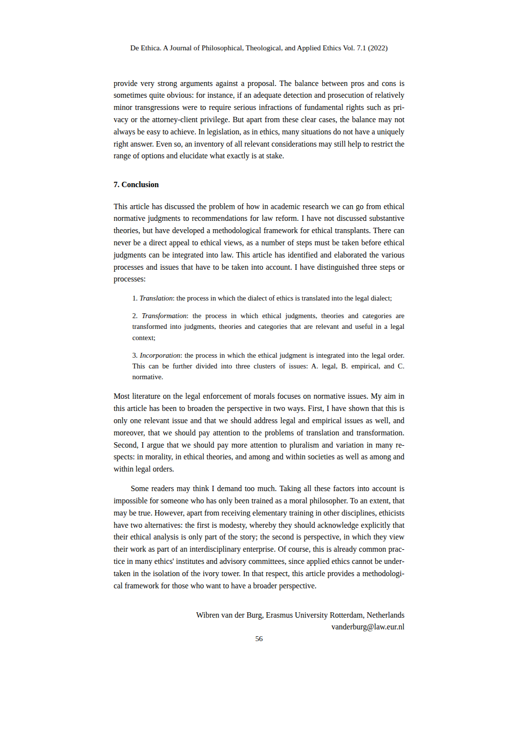De Ethica. A Journal of Philosophical, Theological, and Applied Ethics Vol. 7.1 (2022)
provide very strong arguments against a proposal. The balance between pros and cons is sometimes quite obvious: for instance, if an adequate detection and prosecution of relatively minor transgressions were to require serious infractions of fundamental rights such as privacy or the attorney-client privilege. But apart from these clear cases, the balance may not always be easy to achieve. In legislation, as in ethics, many situations do not have a uniquely right answer. Even so, an inventory of all relevant considerations may still help to restrict the range of options and elucidate what exactly is at stake.
7. Conclusion
This article has discussed the problem of how in academic research we can go from ethical normative judgments to recommendations for law reform. I have not discussed substantive theories, but have developed a methodological framework for ethical transplants. There can never be a direct appeal to ethical views, as a number of steps must be taken before ethical judgments can be integrated into law. This article has identified and elaborated the various processes and issues that have to be taken into account. I have distinguished three steps or processes:
1. Translation: the process in which the dialect of ethics is translated into the legal dialect;
2. Transformation: the process in which ethical judgments, theories and categories are transformed into judgments, theories and categories that are relevant and useful in a legal context;
3. Incorporation: the process in which the ethical judgment is integrated into the legal order. This can be further divided into three clusters of issues: A. legal, B. empirical, and C. normative.
Most literature on the legal enforcement of morals focuses on normative issues. My aim in this article has been to broaden the perspective in two ways. First, I have shown that this is only one relevant issue and that we should address legal and empirical issues as well, and moreover, that we should pay attention to the problems of translation and transformation. Second, I argue that we should pay more attention to pluralism and variation in many respects: in morality, in ethical theories, and among and within societies as well as among and within legal orders.
Some readers may think I demand too much. Taking all these factors into account is impossible for someone who has only been trained as a moral philosopher. To an extent, that may be true. However, apart from receiving elementary training in other disciplines, ethicists have two alternatives: the first is modesty, whereby they should acknowledge explicitly that their ethical analysis is only part of the story; the second is perspective, in which they view their work as part of an interdisciplinary enterprise. Of course, this is already common practice in many ethics' institutes and advisory committees, since applied ethics cannot be undertaken in the isolation of the ivory tower. In that respect, this article provides a methodological framework for those who want to have a broader perspective.
Wibren van der Burg, Erasmus University Rotterdam, Netherlands vanderburg@law.eur.nl
56